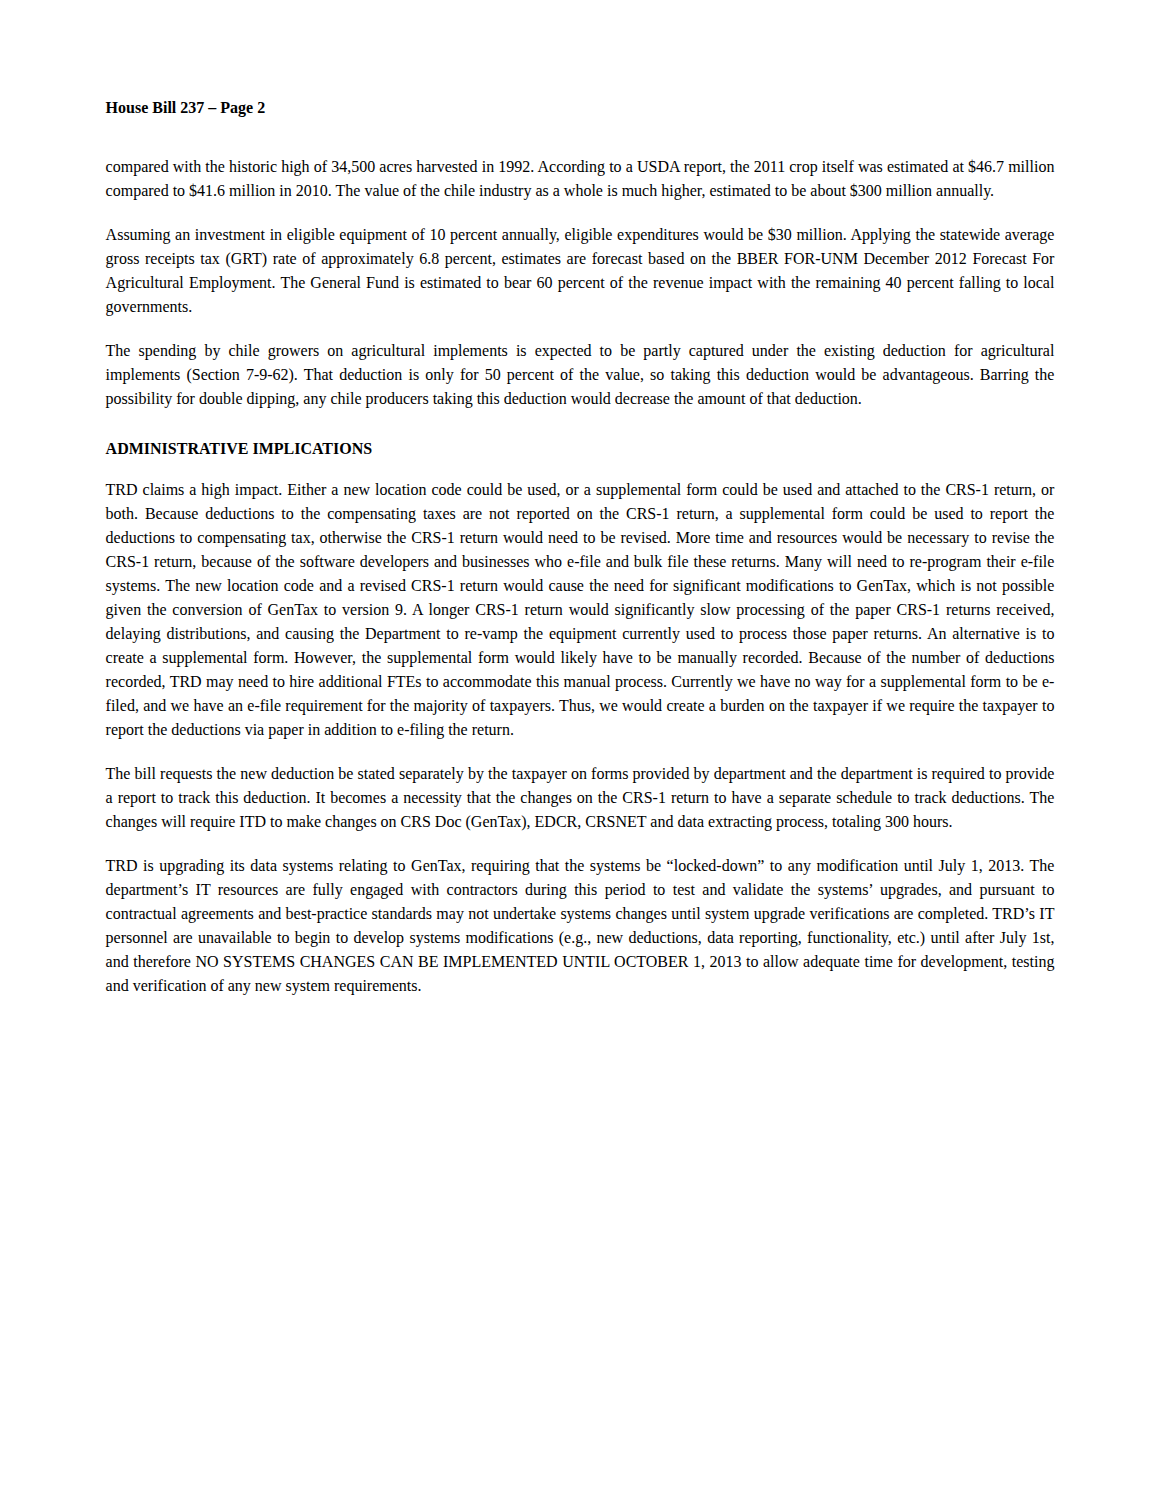House Bill 237 – Page 2
compared with the historic high of 34,500 acres harvested in 1992. According to a USDA report, the 2011 crop itself was estimated at $46.7 million compared to $41.6 million in 2010. The value of the chile industry as a whole is much higher, estimated to be about $300 million annually.
Assuming an investment in eligible equipment of 10 percent annually, eligible expenditures would be $30 million. Applying the statewide average gross receipts tax (GRT) rate of approximately 6.8 percent, estimates are forecast based on the BBER FOR-UNM December 2012 Forecast For Agricultural Employment. The General Fund is estimated to bear 60 percent of the revenue impact with the remaining 40 percent falling to local governments.
The spending by chile growers on agricultural implements is expected to be partly captured under the existing deduction for agricultural implements (Section 7-9-62). That deduction is only for 50 percent of the value, so taking this deduction would be advantageous. Barring the possibility for double dipping, any chile producers taking this deduction would decrease the amount of that deduction.
ADMINISTRATIVE IMPLICATIONS
TRD claims a high impact. Either a new location code could be used, or a supplemental form could be used and attached to the CRS-1 return, or both. Because deductions to the compensating taxes are not reported on the CRS-1 return, a supplemental form could be used to report the deductions to compensating tax, otherwise the CRS-1 return would need to be revised. More time and resources would be necessary to revise the CRS-1 return, because of the software developers and businesses who e-file and bulk file these returns. Many will need to re-program their e-file systems. The new location code and a revised CRS-1 return would cause the need for significant modifications to GenTax, which is not possible given the conversion of GenTax to version 9. A longer CRS-1 return would significantly slow processing of the paper CRS-1 returns received, delaying distributions, and causing the Department to re-vamp the equipment currently used to process those paper returns. An alternative is to create a supplemental form. However, the supplemental form would likely have to be manually recorded. Because of the number of deductions recorded, TRD may need to hire additional FTEs to accommodate this manual process. Currently we have no way for a supplemental form to be e-filed, and we have an e-file requirement for the majority of taxpayers. Thus, we would create a burden on the taxpayer if we require the taxpayer to report the deductions via paper in addition to e-filing the return.
The bill requests the new deduction be stated separately by the taxpayer on forms provided by department and the department is required to provide a report to track this deduction. It becomes a necessity that the changes on the CRS-1 return to have a separate schedule to track deductions. The changes will require ITD to make changes on CRS Doc (GenTax), EDCR, CRSNET and data extracting process, totaling 300 hours.
TRD is upgrading its data systems relating to GenTax, requiring that the systems be “locked-down” to any modification until July 1, 2013. The department’s IT resources are fully engaged with contractors during this period to test and validate the systems’ upgrades, and pursuant to contractual agreements and best-practice standards may not undertake systems changes until system upgrade verifications are completed. TRD’s IT personnel are unavailable to begin to develop systems modifications (e.g., new deductions, data reporting, functionality, etc.) until after July 1st, and therefore NO SYSTEMS CHANGES CAN BE IMPLEMENTED UNTIL OCTOBER 1, 2013 to allow adequate time for development, testing and verification of any new system requirements.